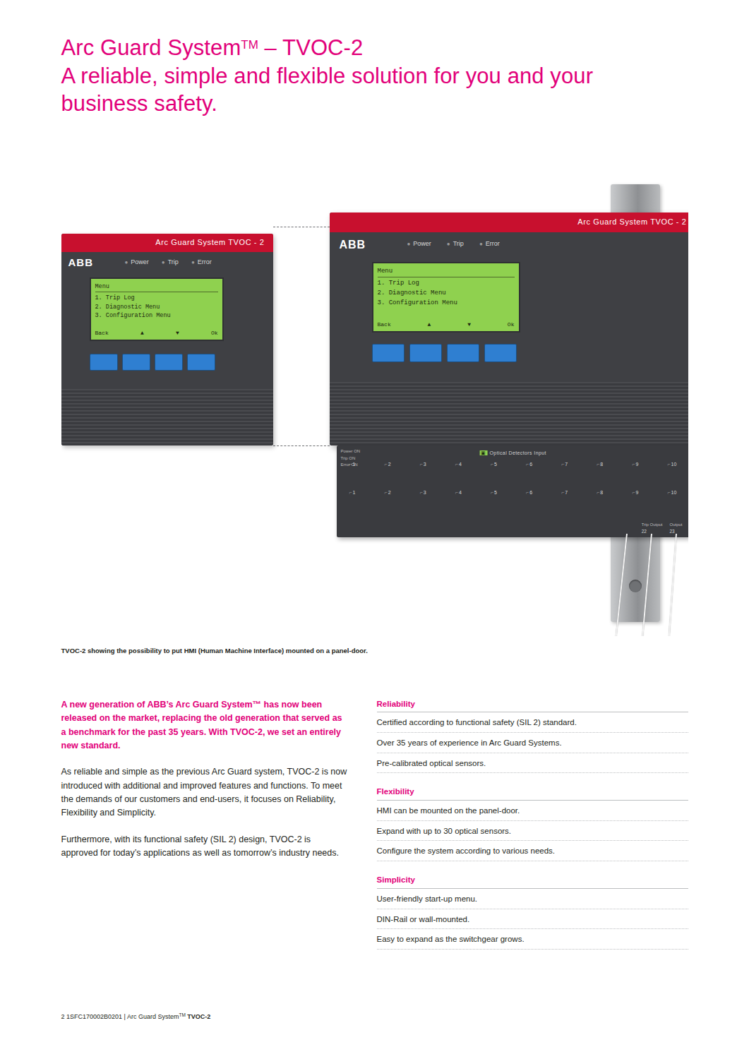Arc Guard SystemTM – TVOC-2
A reliable, simple and flexible solution for you and your
business safety.
Arc Guard System TVOC - 2
ABB
Power Trip Error
Menu
1. Trip Log
2. Diagnostic Menu
3. Configuration Menu
Back▲▼Ok
Arc Guard System TVOC - 2
ABB
Power Trip Error
Menu
1. Trip Log
2. Diagnostic Menu
3. Configuration Menu
Back▲▼Ok
Power ON
Trip ON
Error ON
▣Optical Detectors Input
12345 678910
12345 678910
Trip Output22
Output23
TVOC-2 showing the possibility to put HMI (Human Machine Interface) mounted on a panel-door.
A new generation of ABB’s Arc Guard System™ has now been released on the market, replacing the old generation that served as a benchmark for the past 35 years. With TVOC-2, we set an entirely new standard.
As reliable and simple as the previous Arc Guard system, TVOC-2 is now introduced with additional and improved features and functions. To meet the demands of our customers and end-users, it focuses on Reliability, Flexibility and Simplicity.
Furthermore, with its functional safety (SIL 2) design, TVOC-2 is approved for today’s applications as well as tomorrow’s industry needs.
Reliability
Certified according to functional safety (SIL 2) standard.
Over 35 years of experience in Arc Guard Systems.
Pre-calibrated optical sensors.
Flexibility
HMI can be mounted on the panel-door.
Expand with up to 30 optical sensors.
Configure the system according to various needs.
Simplicity
User-friendly start-up menu.
DIN-Rail or wall-mounted.
Easy to expand as the switchgear grows.
2 1SFC170002B0201 | Arc Guard SystemTM TVOC-2